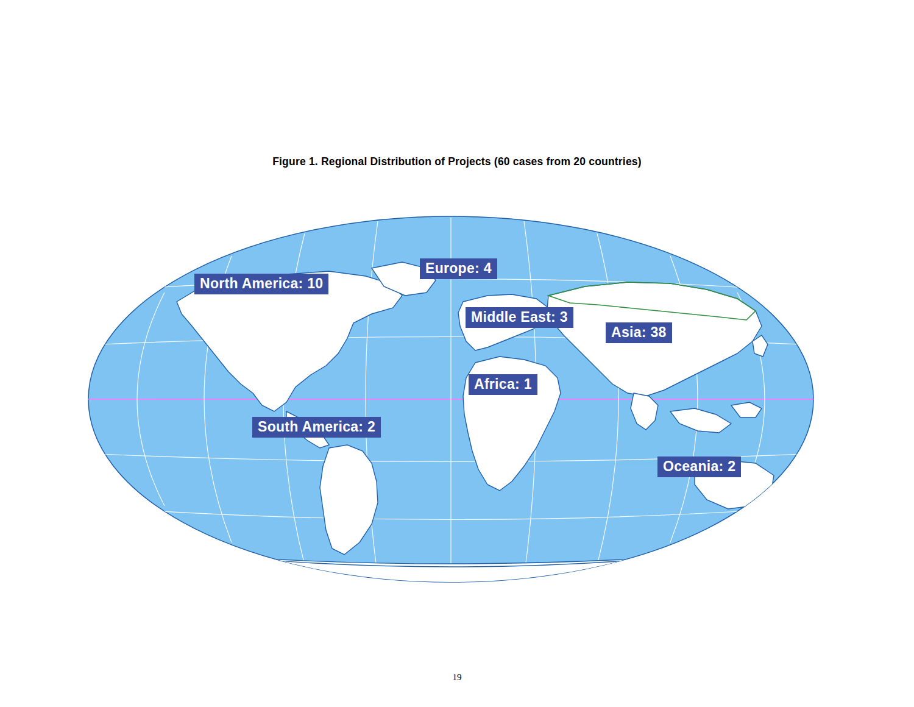Figure 1. Regional Distribution of Projects (60 cases from 20 countries)
North America: 10
Europe: 4
Middle East: 3
Asia: 38
Africa: 1
South America: 2
Oceania: 2
19